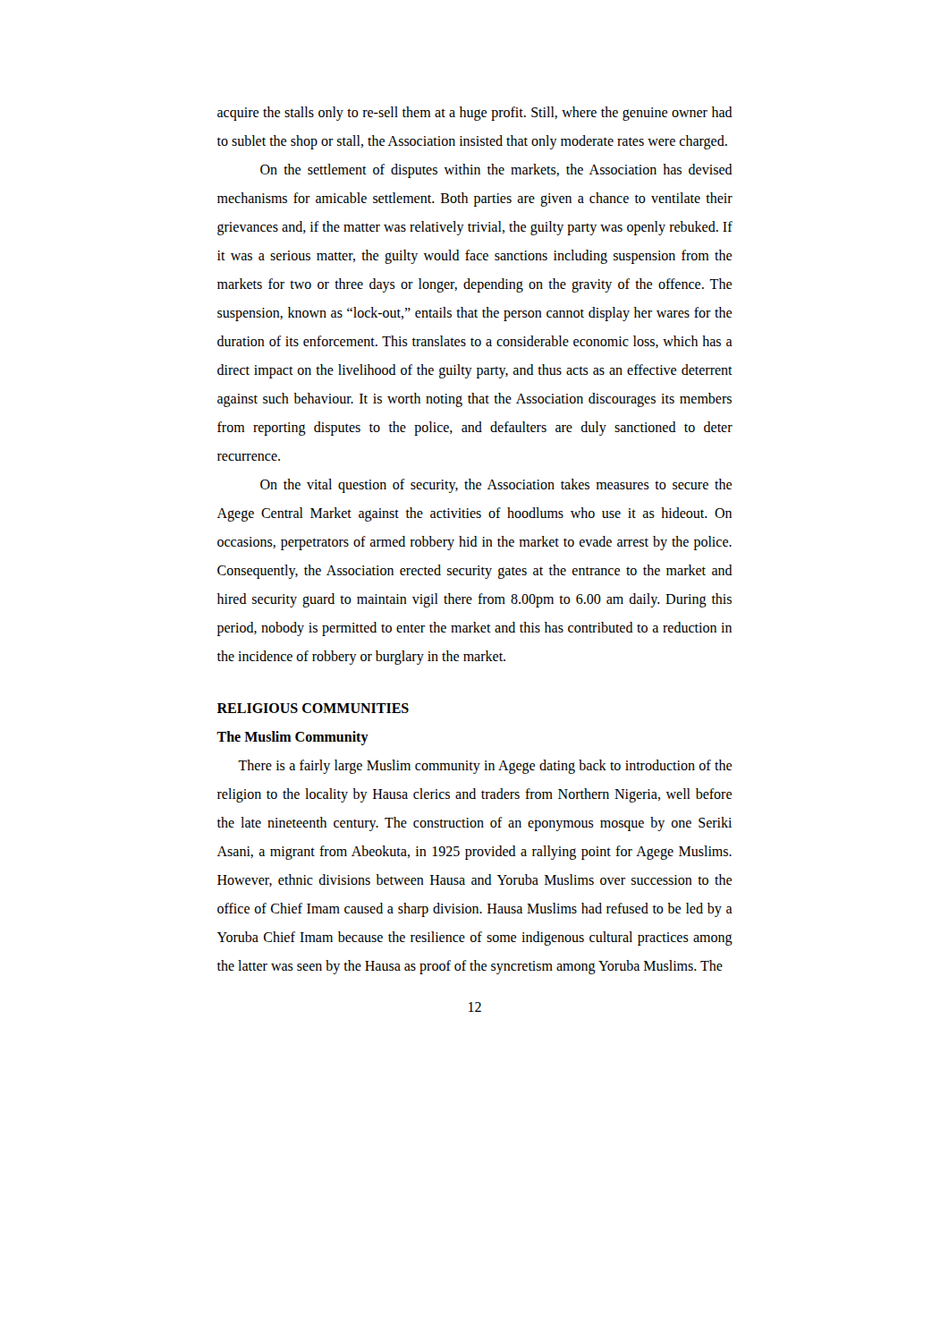acquire the stalls only to re-sell them at a huge profit. Still, where the genuine owner had to sublet the shop or stall, the Association insisted that only moderate rates were charged.
On the settlement of disputes within the markets, the Association has devised mechanisms for amicable settlement. Both parties are given a chance to ventilate their grievances and, if the matter was relatively trivial, the guilty party was openly rebuked. If it was a serious matter, the guilty would face sanctions including suspension from the markets for two or three days or longer, depending on the gravity of the offence. The suspension, known as “lock-out,” entails that the person cannot display her wares for the duration of its enforcement. This translates to a considerable economic loss, which has a direct impact on the livelihood of the guilty party, and thus acts as an effective deterrent against such behaviour. It is worth noting that the Association discourages its members from reporting disputes to the police, and defaulters are duly sanctioned to deter recurrence.
On the vital question of security, the Association takes measures to secure the Agege Central Market against the activities of hoodlums who use it as hideout. On occasions, perpetrators of armed robbery hid in the market to evade arrest by the police. Consequently, the Association erected security gates at the entrance to the market and hired security guard to maintain vigil there from 8.00pm to 6.00 am daily. During this period, nobody is permitted to enter the market and this has contributed to a reduction in the incidence of robbery or burglary in the market.
RELIGIOUS COMMUNITIES
The Muslim Community
There is a fairly large Muslim community in Agege dating back to introduction of the religion to the locality by Hausa clerics and traders from Northern Nigeria, well before the late nineteenth century. The construction of an eponymous mosque by one Seriki Asani, a migrant from Abeokuta, in 1925 provided a rallying point for Agege Muslims. However, ethnic divisions between Hausa and Yoruba Muslims over succession to the office of Chief Imam caused a sharp division. Hausa Muslims had refused to be led by a Yoruba Chief Imam because the resilience of some indigenous cultural practices among the latter was seen by the Hausa as proof of the syncretism among Yoruba Muslims. The
12